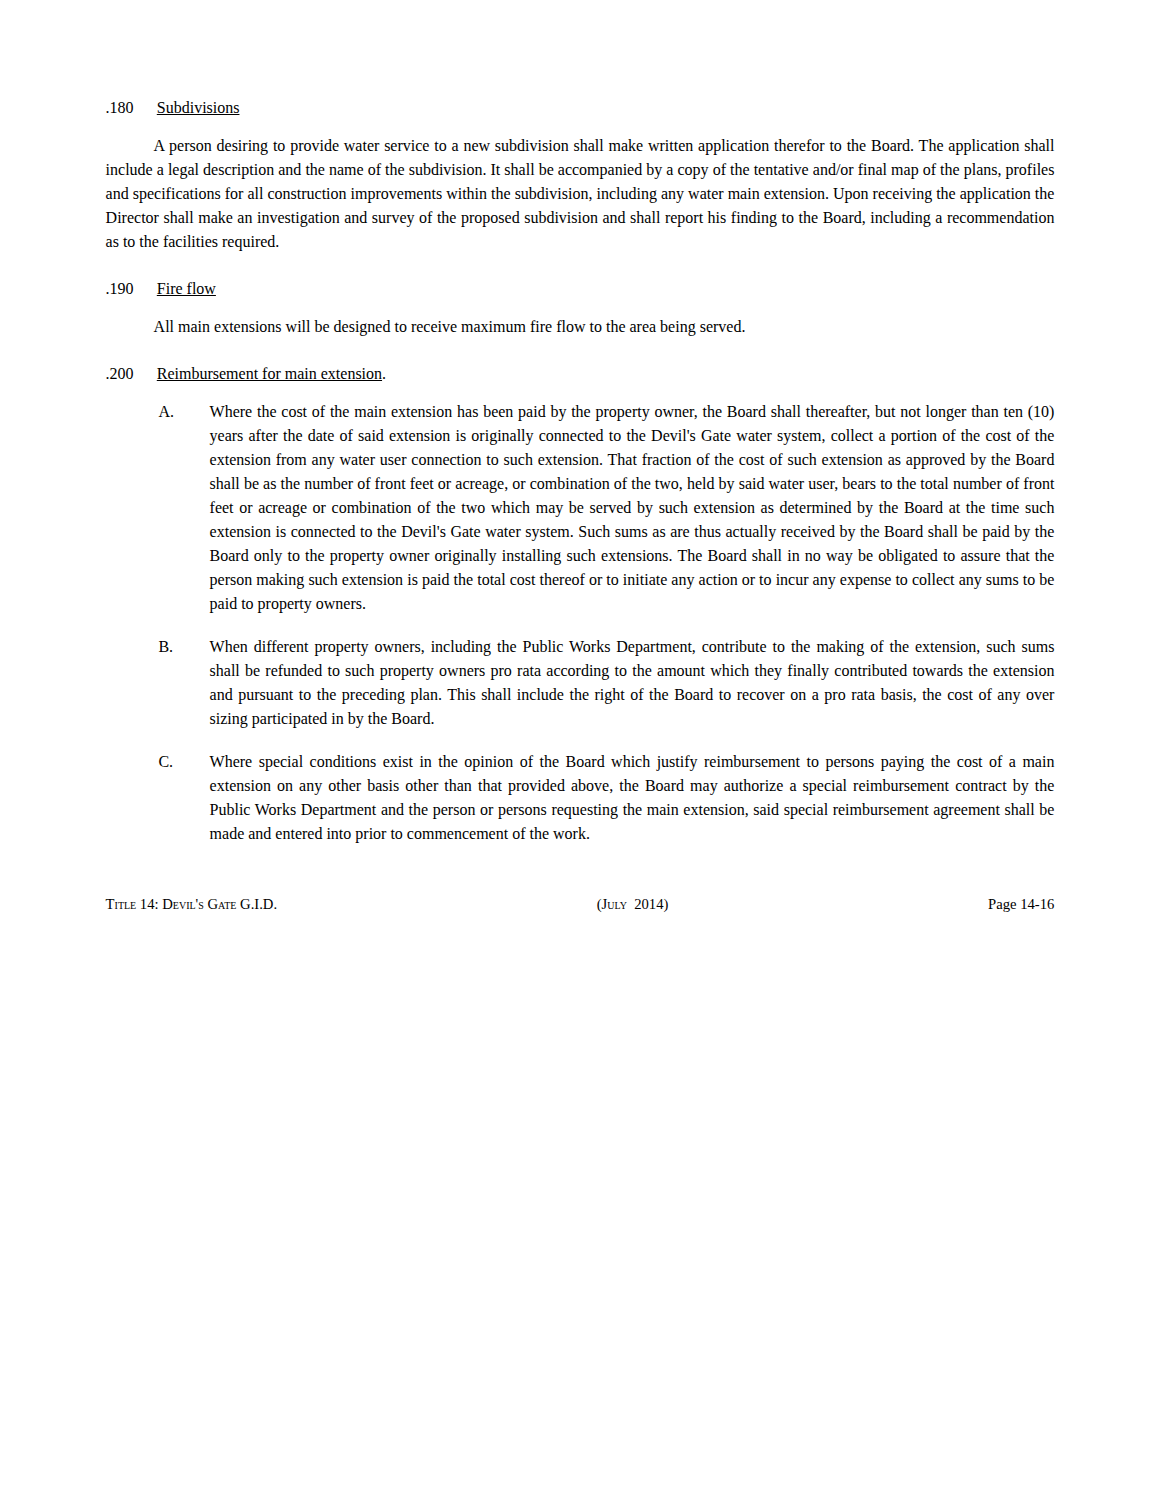.180 Subdivisions
A person desiring to provide water service to a new subdivision shall make written application therefor to the Board. The application shall include a legal description and the name of the subdivision. It shall be accompanied by a copy of the tentative and/or final map of the plans, profiles and specifications for all construction improvements within the subdivision, including any water main extension. Upon receiving the application the Director shall make an investigation and survey of the proposed subdivision and shall report his finding to the Board, including a recommendation as to the facilities required.
.190 Fire flow
All main extensions will be designed to receive maximum fire flow to the area being served.
.200 Reimbursement for main extension.
A. Where the cost of the main extension has been paid by the property owner, the Board shall thereafter, but not longer than ten (10) years after the date of said extension is originally connected to the Devil's Gate water system, collect a portion of the cost of the extension from any water user connection to such extension. That fraction of the cost of such extension as approved by the Board shall be as the number of front feet or acreage, or combination of the two, held by said water user, bears to the total number of front feet or acreage or combination of the two which may be served by such extension as determined by the Board at the time such extension is connected to the Devil's Gate water system. Such sums as are thus actually received by the Board shall be paid by the Board only to the property owner originally installing such extensions. The Board shall in no way be obligated to assure that the person making such extension is paid the total cost thereof or to initiate any action or to incur any expense to collect any sums to be paid to property owners.
B. When different property owners, including the Public Works Department, contribute to the making of the extension, such sums shall be refunded to such property owners pro rata according to the amount which they finally contributed towards the extension and pursuant to the preceding plan. This shall include the right of the Board to recover on a pro rata basis, the cost of any over sizing participated in by the Board.
C. Where special conditions exist in the opinion of the Board which justify reimbursement to persons paying the cost of a main extension on any other basis other than that provided above, the Board may authorize a special reimbursement contract by the Public Works Department and the person or persons requesting the main extension, said special reimbursement agreement shall be made and entered into prior to commencement of the work.
Title 14: Devil's Gate G.I.D. (July 2014) Page 14-16